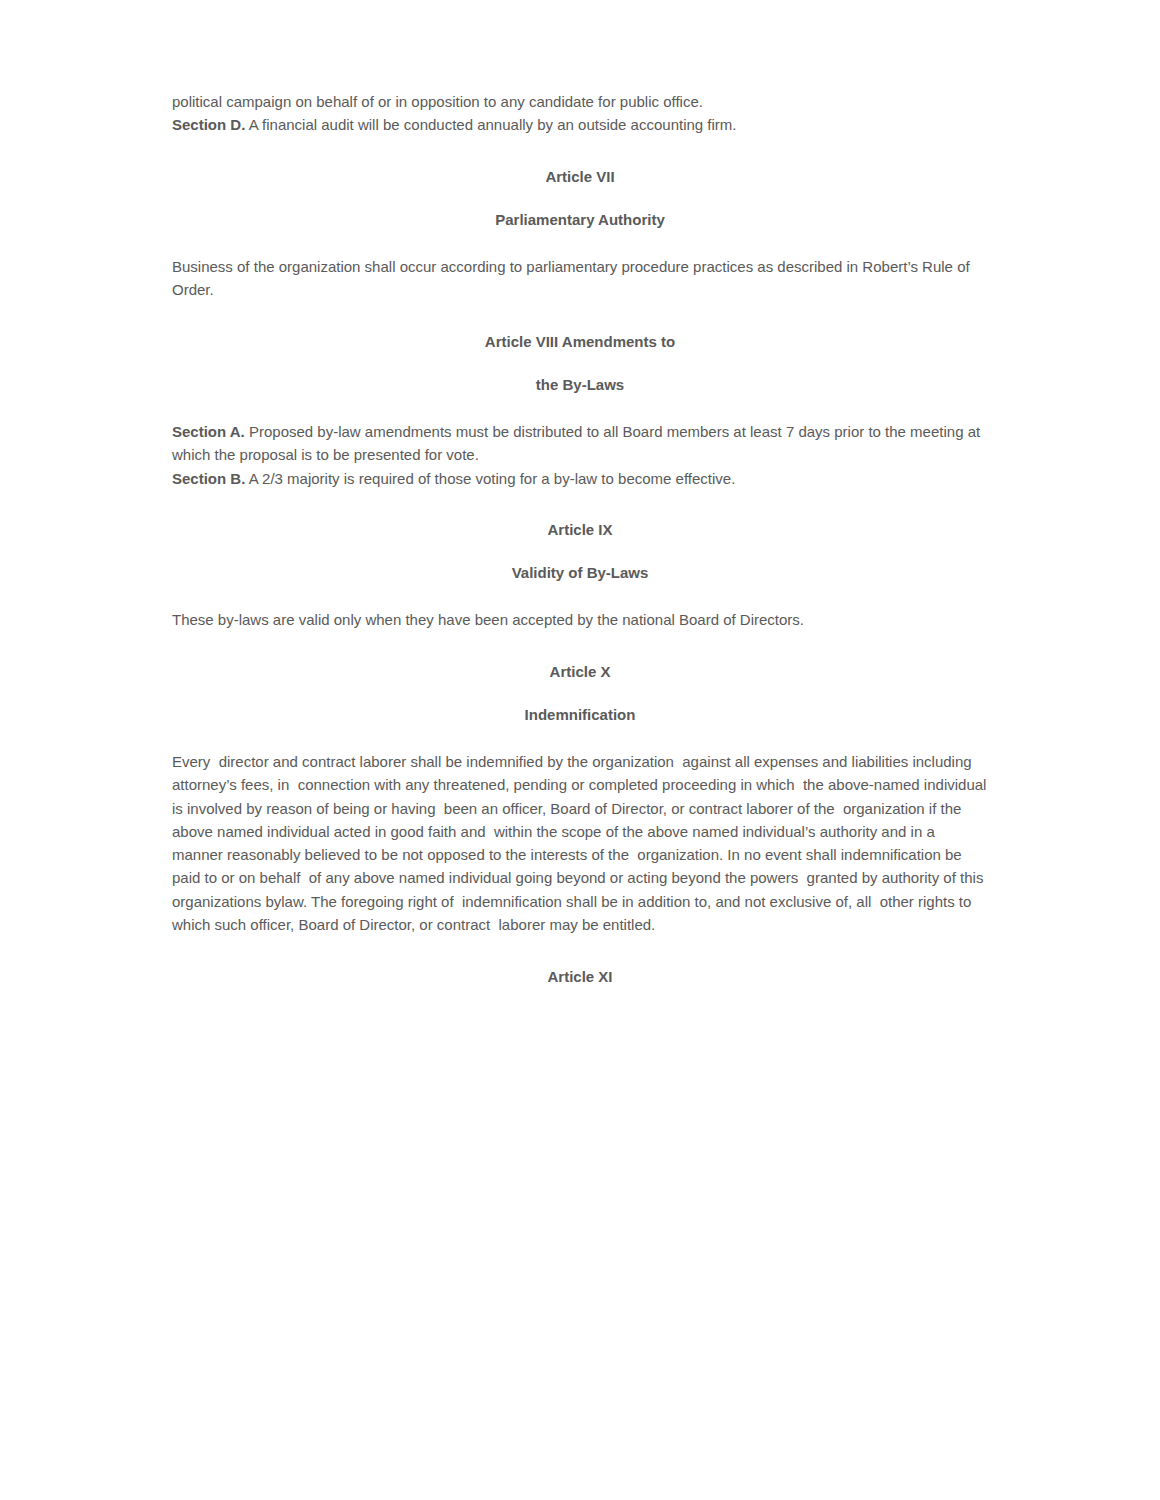political campaign on behalf of or in opposition to any candidate for public office.
Section D. A financial audit will be conducted annually by an outside accounting firm.
Article VII
Parliamentary Authority
Business of the organization shall occur according to parliamentary procedure practices as described in Robert’s Rule of Order.
Article VIII Amendments to
the By-Laws
Section A. Proposed by-law amendments must be distributed to all Board members at least 7 days prior to the meeting at which the proposal is to be presented for vote.
Section B. A 2/3 majority is required of those voting for a by-law to become effective.
Article IX
Validity of By-Laws
These by-laws are valid only when they have been accepted by the national Board of Directors.
Article X
Indemnification
Every director and contract laborer shall be indemnified by the organization against all expenses and liabilities including attorney’s fees, in connection with any threatened, pending or completed proceeding in which the above-named individual is involved by reason of being or having been an officer, Board of Director, or contract laborer of the organization if the above named individual acted in good faith and within the scope of the above named individual’s authority and in a manner reasonably believed to be not opposed to the interests of the organization. In no event shall indemnification be paid to or on behalf of any above named individual going beyond or acting beyond the powers granted by authority of this organizations bylaw. The foregoing right of indemnification shall be in addition to, and not exclusive of, all other rights to which such officer, Board of Director, or contract laborer may be entitled.
Article XI